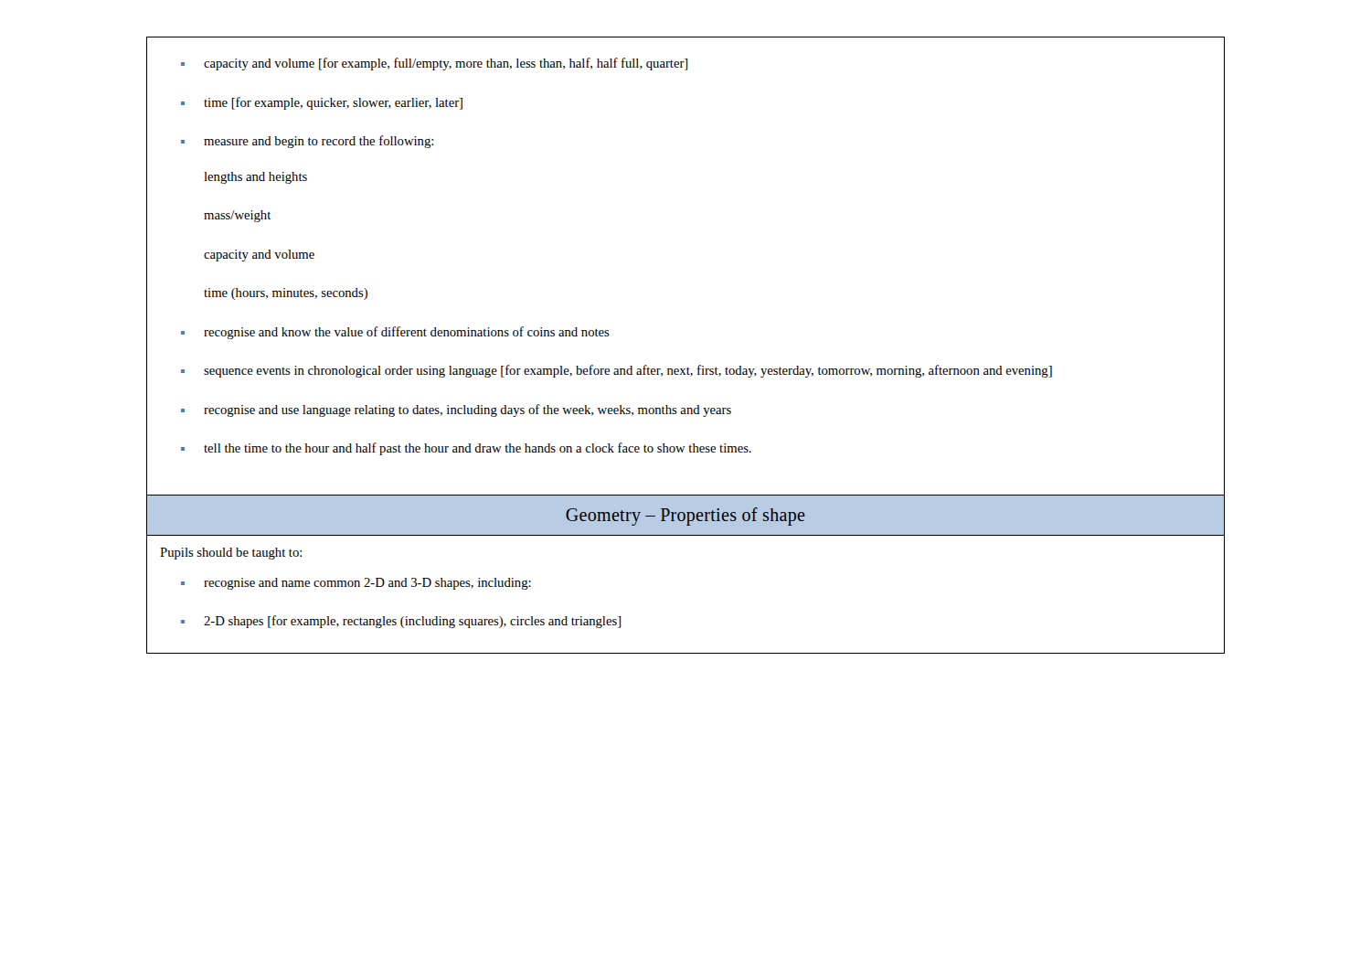capacity and volume [for example, full/empty, more than, less than, half, half full, quarter]
time [for example, quicker, slower, earlier, later]
measure and begin to record the following:
lengths and heights
mass/weight
capacity and volume
time (hours, minutes, seconds)
recognise and know the value of different denominations of coins and notes
sequence events in chronological order using language [for example, before and after, next, first, today, yesterday, tomorrow, morning, afternoon and evening]
recognise and use language relating to dates, including days of the week, weeks, months and years
tell the time to the hour and half past the hour and draw the hands on a clock face to show these times.
Geometry – Properties of shape
Pupils should be taught to:
recognise and name common 2-D and 3-D shapes, including:
2-D shapes [for example, rectangles (including squares), circles and triangles]